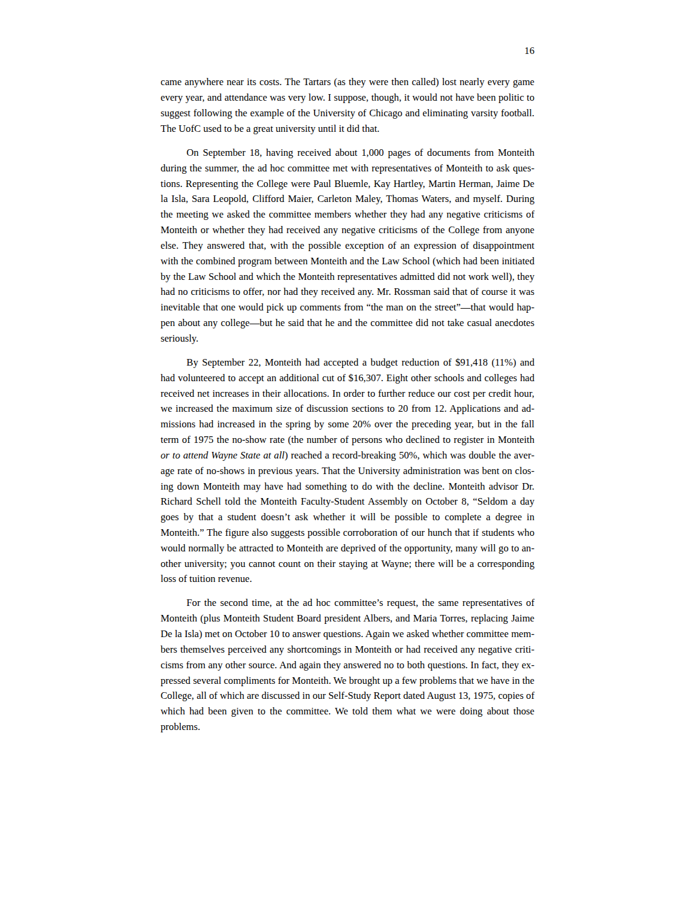16
came anywhere near its costs. The Tartars (as they were then called) lost nearly every game every year, and attendance was very low. I suppose, though, it would not have been politic to suggest following the example of the University of Chicago and eliminating varsity football. The UofC used to be a great university until it did that.
On September 18, having received about 1,000 pages of documents from Monteith during the summer, the ad hoc committee met with representatives of Monteith to ask questions. Representing the College were Paul Bluemle, Kay Hartley, Martin Herman, Jaime De la Isla, Sara Leopold, Clifford Maier, Carleton Maley, Thomas Waters, and myself. During the meeting we asked the committee members whether they had any negative criticisms of Monteith or whether they had received any negative criticisms of the College from anyone else. They answered that, with the possible exception of an expression of disappointment with the combined program between Monteith and the Law School (which had been initiated by the Law School and which the Monteith representatives admitted did not work well), they had no criticisms to offer, nor had they received any. Mr. Rossman said that of course it was inevitable that one would pick up comments from “the man on the street”—that would happen about any college—but he said that he and the committee did not take casual anecdotes seriously.
By September 22, Monteith had accepted a budget reduction of $91,418 (11%) and had volunteered to accept an additional cut of $16,307. Eight other schools and colleges had received net increases in their allocations. In order to further reduce our cost per credit hour, we increased the maximum size of discussion sections to 20 from 12. Applications and admissions had increased in the spring by some 20% over the preceding year, but in the fall term of 1975 the no-show rate (the number of persons who declined to register in Monteith or to attend Wayne State at all) reached a record-breaking 50%, which was double the average rate of no-shows in previous years. That the University administration was bent on closing down Monteith may have had something to do with the decline. Monteith advisor Dr. Richard Schell told the Monteith Faculty-Student Assembly on October 8, “Seldom a day goes by that a student doesn’t ask whether it will be possible to complete a degree in Monteith.” The figure also suggests possible corroboration of our hunch that if students who would normally be attracted to Monteith are deprived of the opportunity, many will go to another university; you cannot count on their staying at Wayne; there will be a corresponding loss of tuition revenue.
For the second time, at the ad hoc committee’s request, the same representatives of Monteith (plus Monteith Student Board president Albers, and Maria Torres, replacing Jaime De la Isla) met on October 10 to answer questions. Again we asked whether committee members themselves perceived any shortcomings in Monteith or had received any negative criticisms from any other source. And again they answered no to both questions. In fact, they expressed several compliments for Monteith. We brought up a few problems that we have in the College, all of which are discussed in our Self-Study Report dated August 13, 1975, copies of which had been given to the committee. We told them what we were doing about those problems.